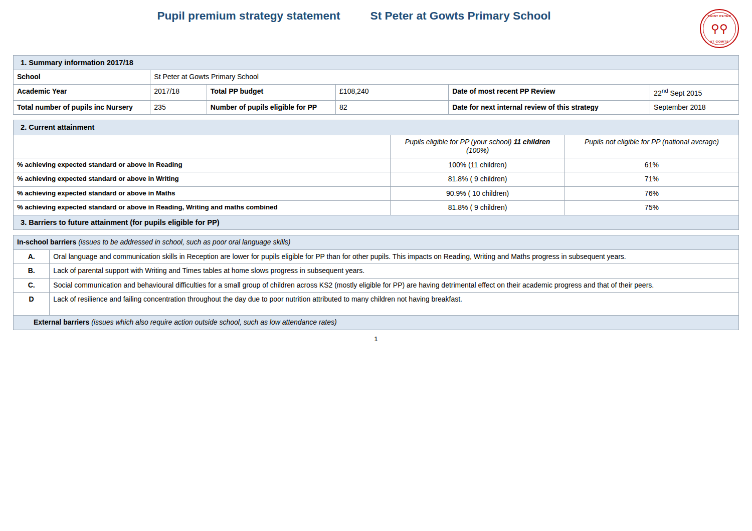Pupil premium strategy statementSt Peter at Gowts Primary School
SAINT PETER
⚲⚲
AT GOWTS
| 1. Summary information 2017/18 |
| School | St Peter at Gowts Primary School |
| Academic Year | 2017/18 | Total PP budget | £108,240 | Date of most recent PP Review | 22 nd Sept 2015 |
| Total number of pupils inc Nursery | 235 | Number of pupils eligible for PP | 82 | Date for next internal review of this strategy | September 2018 |
| 2. Current attainment |
| | Pupils eligible for PP (your school) 11 children (100%) | Pupils not eligible for PP (national average) |
| % achieving expected standard or above in Reading | 100% (11 children) | 61% |
| % achieving expected standard or above in Writing | 81.8% ( 9 children) | 71% |
| % achieving expected standard or above in Maths | 90.9% ( 10 children) | 76% |
| % achieving expected standard or above in Reading, Writing and maths combined | 81.8% ( 9 children) | 75% |
| 3. Barriers to future attainment (for pupils eligible for PP) |
| In-school barriers (issues to be addressed in school, such as poor oral language skills) |
| A. | Oral language and communication skills in Reception are lower for pupils eligible for PP than for other pupils. This impacts on Reading, Writing and Maths progress in subsequent years. |
| B. | Lack of parental support with Writing and Times tables at home slows progress in subsequent years. |
| C. | Social communication and behavioural difficulties for a small group of children across KS2 (mostly eligible for PP) are having detrimental effect on their academic progress and that of their peers. |
| D | Lack of resilience and failing concentration throughout the day due to poor nutrition attributed to many children not having breakfast. |
| External barriers (issues which also require action outside school, such as low attendance rates) |
1